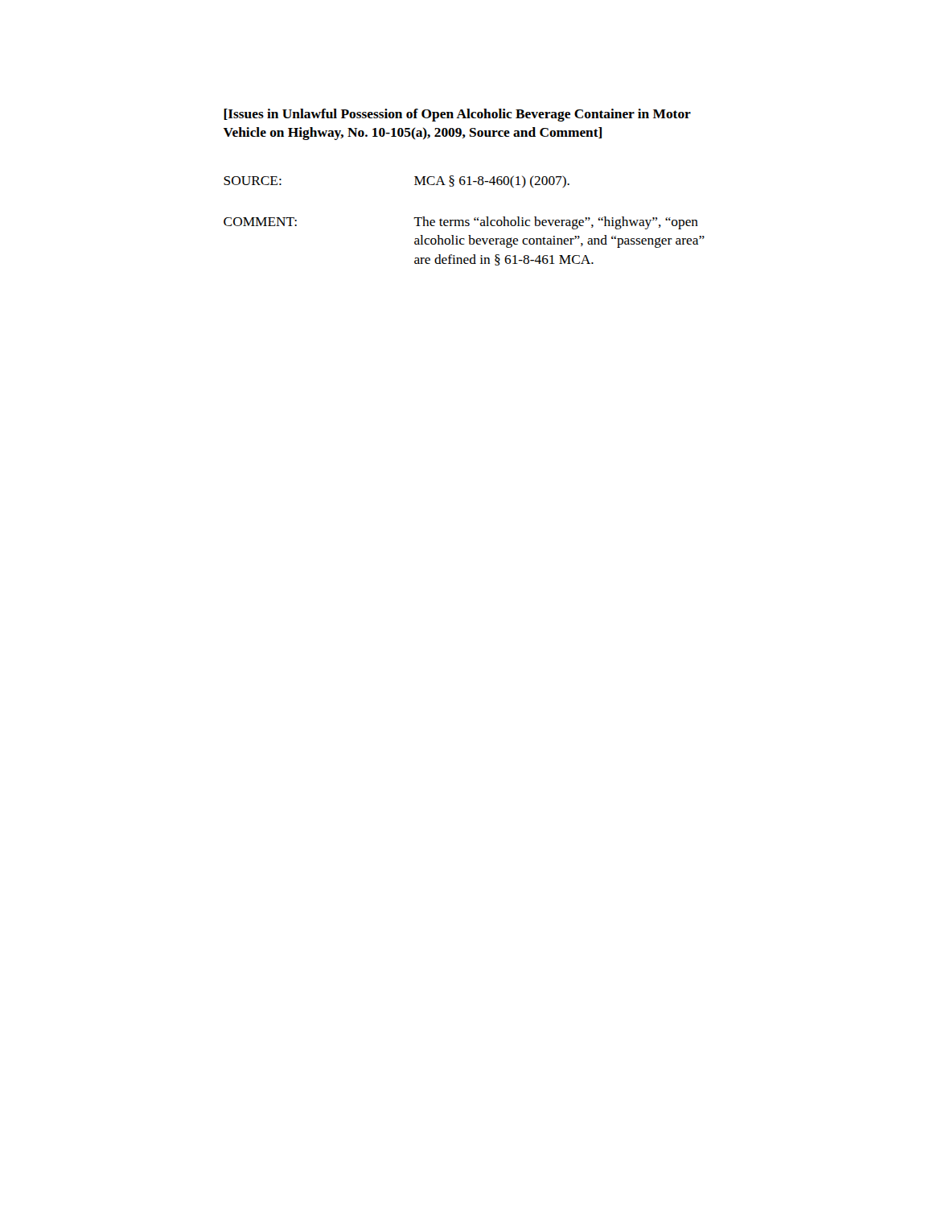[Issues in Unlawful Possession of Open Alcoholic Beverage Container in Motor Vehicle on Highway, No. 10-105(a), 2009, Source and Comment]
Source:
MCA § 61-8-460(1) (2007).
Comment:
The terms “alcoholic beverage”, “highway”, “open alcoholic beverage container”, and “passenger area” are defined in § 61-8-461 MCA.